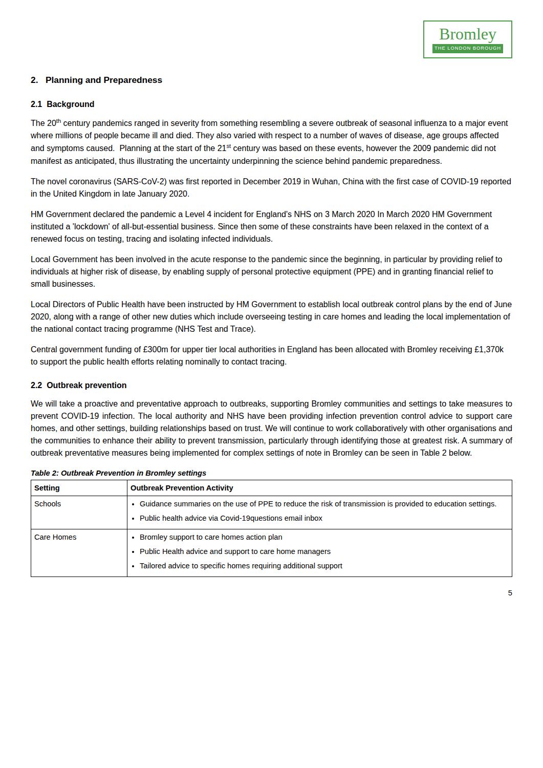Bromley
THE LONDON BOROUGH
2. Planning and Preparedness
2.1 Background
The 20th century pandemics ranged in severity from something resembling a severe outbreak of seasonal influenza to a major event where millions of people became ill and died. They also varied with respect to a number of waves of disease, age groups affected and symptoms caused. Planning at the start of the 21st century was based on these events, however the 2009 pandemic did not manifest as anticipated, thus illustrating the uncertainty underpinning the science behind pandemic preparedness.
The novel coronavirus (SARS-CoV-2) was first reported in December 2019 in Wuhan, China with the first case of COVID-19 reported in the United Kingdom in late January 2020.
HM Government declared the pandemic a Level 4 incident for England's NHS on 3 March 2020 In March 2020 HM Government instituted a 'lockdown' of all-but-essential business. Since then some of these constraints have been relaxed in the context of a renewed focus on testing, tracing and isolating infected individuals.
Local Government has been involved in the acute response to the pandemic since the beginning, in particular by providing relief to individuals at higher risk of disease, by enabling supply of personal protective equipment (PPE) and in granting financial relief to small businesses.
Local Directors of Public Health have been instructed by HM Government to establish local outbreak control plans by the end of June 2020, along with a range of other new duties which include overseeing testing in care homes and leading the local implementation of the national contact tracing programme (NHS Test and Trace).
Central government funding of £300m for upper tier local authorities in England has been allocated with Bromley receiving £1,370k to support the public health efforts relating nominally to contact tracing.
2.2 Outbreak prevention
We will take a proactive and preventative approach to outbreaks, supporting Bromley communities and settings to take measures to prevent COVID-19 infection. The local authority and NHS have been providing infection prevention control advice to support care homes, and other settings, building relationships based on trust. We will continue to work collaboratively with other organisations and the communities to enhance their ability to prevent transmission, particularly through identifying those at greatest risk. A summary of outbreak preventative measures being implemented for complex settings of note in Bromley can be seen in Table 2 below.
Table 2: Outbreak Prevention in Bromley settings
| Setting | Outbreak Prevention Activity |
| --- | --- |
| Schools | Guidance summaries on the use of PPE to reduce the risk of transmission is provided to education settings. Public health advice via Covid-19questions email inbox |
| Care Homes | Bromley support to care homes action plan Public Health advice and support to care home managers Tailored advice to specific homes requiring additional support |
5